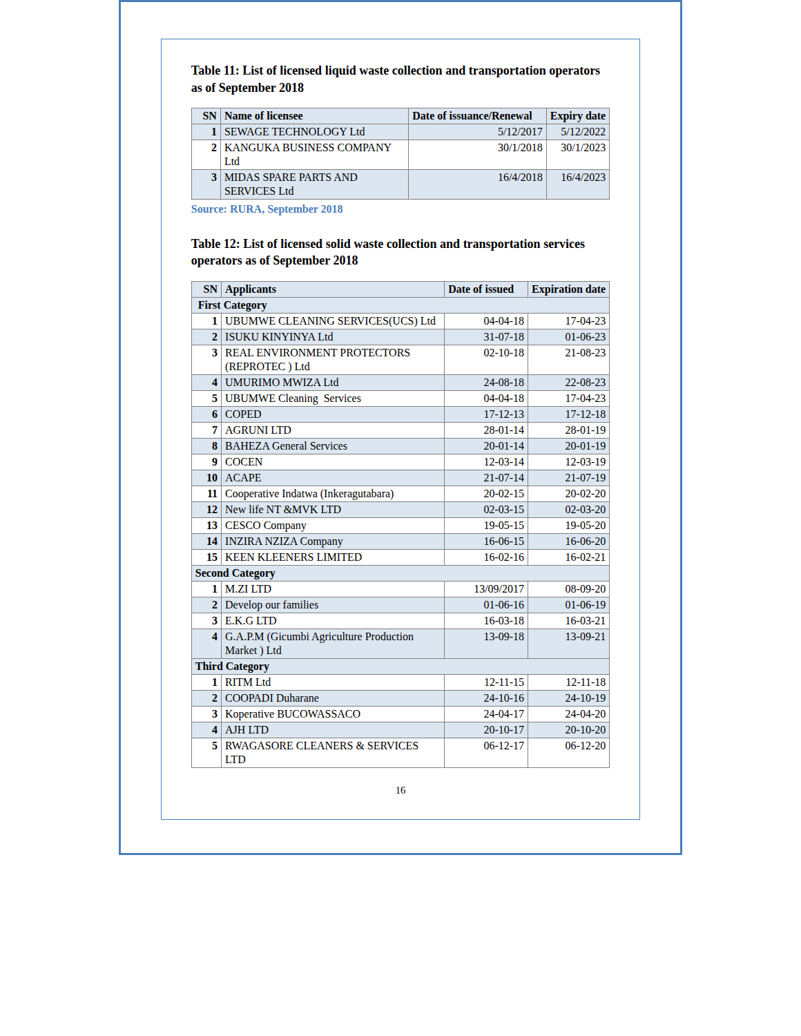Table 11: List of licensed liquid waste collection and transportation operators as of September 2018
| SN | Name of licensee | Date of issuance/Renewal | Expiry date |
| --- | --- | --- | --- |
| 1 | SEWAGE TECHNOLOGY Ltd | 5/12/2017 | 5/12/2022 |
| 2 | KANGUKA BUSINESS COMPANY Ltd | 30/1/2018 | 30/1/2023 |
| 3 | MIDAS SPARE PARTS AND SERVICES Ltd | 16/4/2018 | 16/4/2023 |
Source: RURA, September 2018
Table 12: List of licensed solid waste collection and transportation services operators as of September 2018
| SN | Applicants | Date of issued | Expiration date |
| --- | --- | --- | --- |
| First Category |
| 1 | UBUMWE CLEANING SERVICES(UCS) Ltd | 04-04-18 | 17-04-23 |
| 2 | ISUKU KINYINYA Ltd | 31-07-18 | 01-06-23 |
| 3 | REAL ENVIRONMENT PROTECTORS (REPROTEC ) Ltd | 02-10-18 | 21-08-23 |
| 4 | UMURIMO MWIZA Ltd | 24-08-18 | 22-08-23 |
| 5 | UBUMWE Cleaning Services | 04-04-18 | 17-04-23 |
| 6 | COPED | 17-12-13 | 17-12-18 |
| 7 | AGRUNI LTD | 28-01-14 | 28-01-19 |
| 8 | BAHEZA General Services | 20-01-14 | 20-01-19 |
| 9 | COCEN | 12-03-14 | 12-03-19 |
| 10 | ACAPE | 21-07-14 | 21-07-19 |
| 11 | Cooperative Indatwa (Inkeragutabara) | 20-02-15 | 20-02-20 |
| 12 | New life NT &MVK LTD | 02-03-15 | 02-03-20 |
| 13 | CESCO Company | 19-05-15 | 19-05-20 |
| 14 | INZIRA NZIZA Company | 16-06-15 | 16-06-20 |
| 15 | KEEN KLEENERS LIMITED | 16-02-16 | 16-02-21 |
| Second Category |
| 1 | M.ZI LTD | 13/09/2017 | 08-09-20 |
| 2 | Develop our families | 01-06-16 | 01-06-19 |
| 3 | E.K.G LTD | 16-03-18 | 16-03-21 |
| 4 | G.A.P.M (Gicumbi Agriculture Production Market ) Ltd | 13-09-18 | 13-09-21 |
| Third Category |
| 1 | RITM Ltd | 12-11-15 | 12-11-18 |
| 2 | COOPADI Duharane | 24-10-16 | 24-10-19 |
| 3 | Koperative BUCOWASSACO | 24-04-17 | 24-04-20 |
| 4 | AJH LTD | 20-10-17 | 20-10-20 |
| 5 | RWAGASORE CLEANERS & SERVICES LTD | 06-12-17 | 06-12-20 |
16